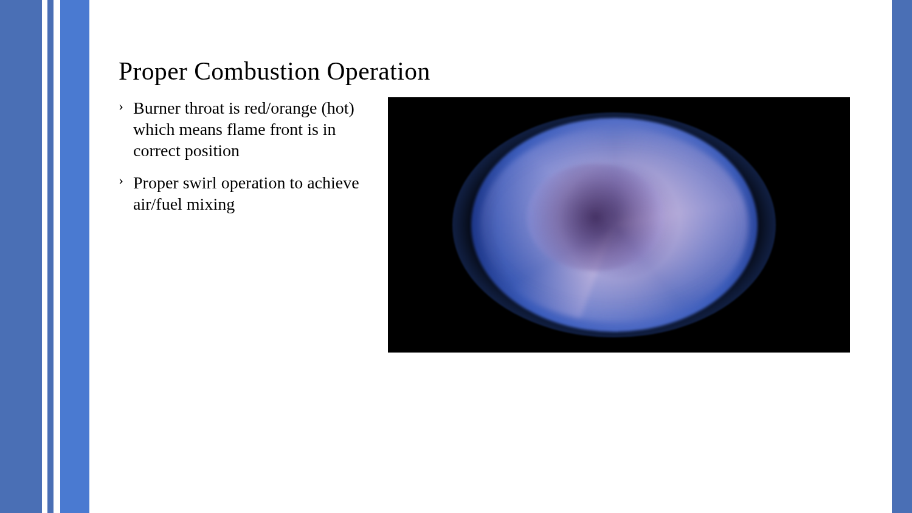Proper Combustion Operation
Burner throat is red/orange (hot) which means flame front is in correct position
Proper swirl operation to achieve air/fuel mixing